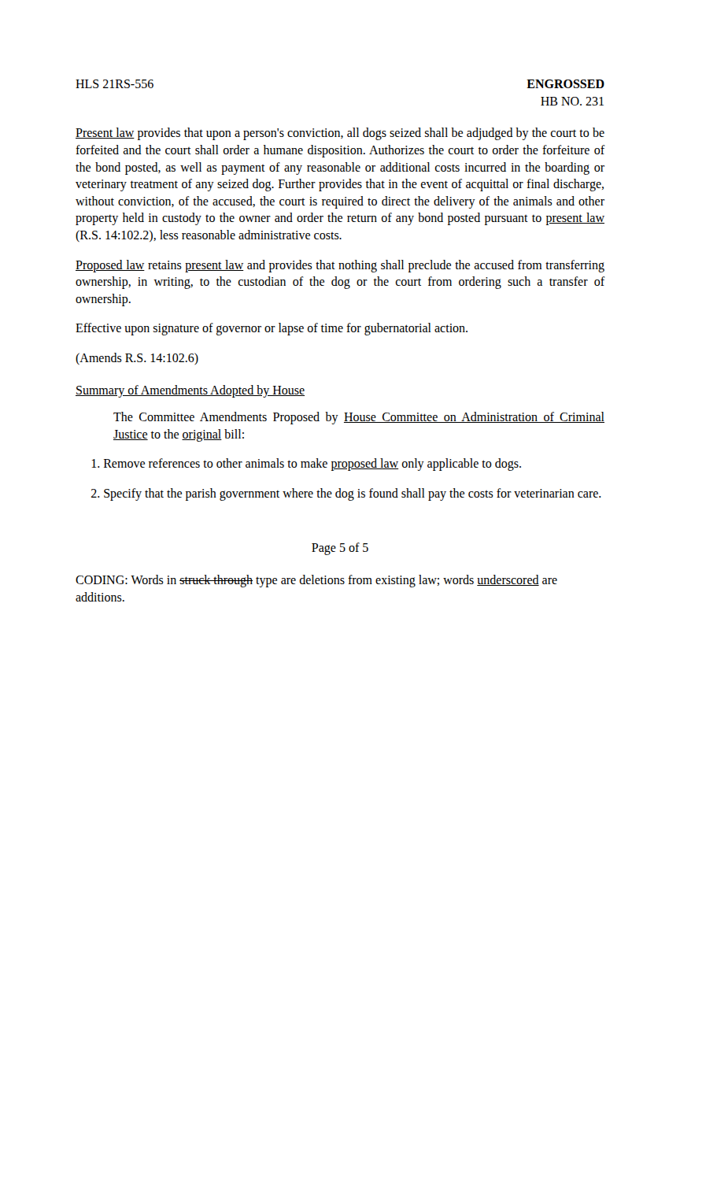HLS 21RS-556
ENGROSSED
HB NO. 231
Present law provides that upon a person's conviction, all dogs seized shall be adjudged by the court to be forfeited and the court shall order a humane disposition. Authorizes the court to order the forfeiture of the bond posted, as well as payment of any reasonable or additional costs incurred in the boarding or veterinary treatment of any seized dog. Further provides that in the event of acquittal or final discharge, without conviction, of the accused, the court is required to direct the delivery of the animals and other property held in custody to the owner and order the return of any bond posted pursuant to present law (R.S. 14:102.2), less reasonable administrative costs.
Proposed law retains present law and provides that nothing shall preclude the accused from transferring ownership, in writing, to the custodian of the dog or the court from ordering such a transfer of ownership.
Effective upon signature of governor or lapse of time for gubernatorial action.
(Amends R.S. 14:102.6)
Summary of Amendments Adopted by House
The Committee Amendments Proposed by House Committee on Administration of Criminal Justice to the original bill:
Remove references to other animals to make proposed law only applicable to dogs.
Specify that the parish government where the dog is found shall pay the costs for veterinarian care.
Page 5 of 5
CODING: Words in struck through type are deletions from existing law; words underscored are additions.